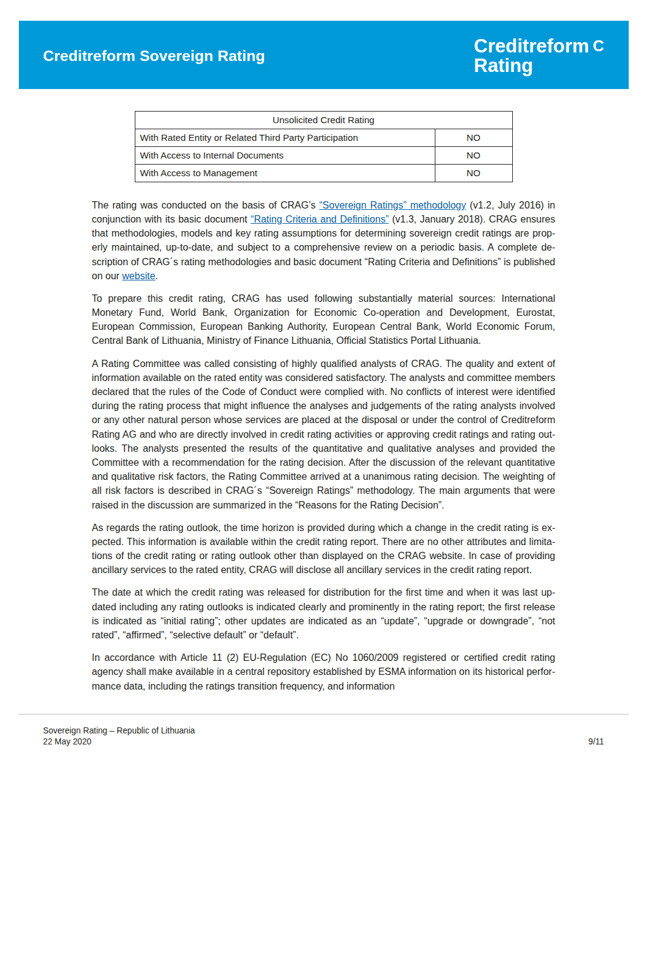Creditreform Sovereign Rating
CreditreformC Rating
Unsolicited Credit Rating
| With Rated Entity or Related Third Party Participation | NO |
| With Access to Internal Documents | NO |
| With Access to Management | NO |
The rating was conducted on the basis of CRAG’s “Sovereign Ratings” methodology (v1.2, July 2016) in conjunction with its basic document “Rating Criteria and Definitions” (v1.3, January 2018). CRAG ensures that methodologies, models and key rating assumptions for determining sovereign credit ratings are properly maintained, up-to-date, and subject to a comprehensive review on a periodic basis. A complete description of CRAG´s rating methodologies and basic document “Rating Criteria and Definitions” is published on our website.
To prepare this credit rating, CRAG has used following substantially material sources: International Monetary Fund, World Bank, Organization for Economic Co-operation and Development, Eurostat, European Commission, European Banking Authority, European Central Bank, World Economic Forum, Central Bank of Lithuania, Ministry of Finance Lithuania, Official Statistics Portal Lithuania.
A Rating Committee was called consisting of highly qualified analysts of CRAG. The quality and extent of information available on the rated entity was considered satisfactory. The analysts and committee members declared that the rules of the Code of Conduct were complied with. No conflicts of interest were identified during the rating process that might influence the analyses and judgements of the rating analysts involved or any other natural person whose services are placed at the disposal or under the control of Creditreform Rating AG and who are directly involved in credit rating activities or approving credit ratings and rating outlooks. The analysts presented the results of the quantitative and qualitative analyses and provided the Committee with a recommendation for the rating decision. After the discussion of the relevant quantitative and qualitative risk factors, the Rating Committee arrived at a unanimous rating decision. The weighting of all risk factors is described in CRAG´s “Sovereign Ratings” methodology. The main arguments that were raised in the discussion are summarized in the “Reasons for the Rating Decision”.
As regards the rating outlook, the time horizon is provided during which a change in the credit rating is expected. This information is available within the credit rating report. There are no other attributes and limitations of the credit rating or rating outlook other than displayed on the CRAG website. In case of providing ancillary services to the rated entity, CRAG will disclose all ancillary services in the credit rating report.
The date at which the credit rating was released for distribution for the first time and when it was last updated including any rating outlooks is indicated clearly and prominently in the rating report; the first release is indicated as “initial rating”; other updates are indicated as an “update”, “upgrade or downgrade”, “not rated”, “affirmed”, “selective default” or “default”.
In accordance with Article 11 (2) EU-Regulation (EC) No 1060/2009 registered or certified credit rating agency shall make available in a central repository established by ESMA information on its historical performance data, including the ratings transition frequency, and information
Sovereign Rating – Republic of Lithuania
22 May 2020
9/11